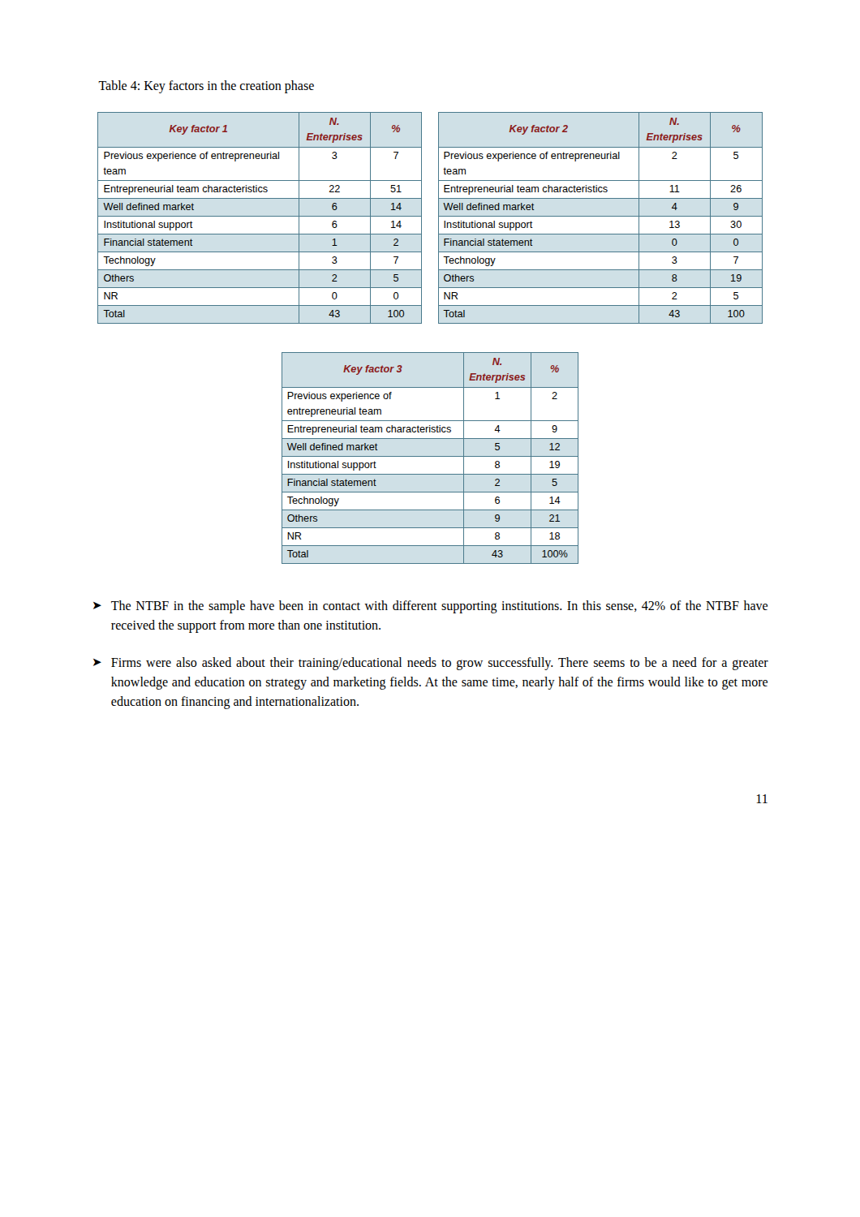Table 4: Key factors in the creation phase
| Key factor 1 | N. Enterprises | % |
| --- | --- | --- |
| Previous experience of entrepreneurial team | 3 | 7 |
| Entrepreneurial team characteristics | 22 | 51 |
| Well defined market | 6 | 14 |
| Institutional support | 6 | 14 |
| Financial statement | 1 | 2 |
| Technology | 3 | 7 |
| Others | 2 | 5 |
| NR | 0 | 0 |
| Total | 43 | 100 |
| Key factor 2 | N. Enterprises | % |
| --- | --- | --- |
| Previous experience of entrepreneurial team | 2 | 5 |
| Entrepreneurial team characteristics | 11 | 26 |
| Well defined market | 4 | 9 |
| Institutional support | 13 | 30 |
| Financial statement | 0 | 0 |
| Technology | 3 | 7 |
| Others | 8 | 19 |
| NR | 2 | 5 |
| Total | 43 | 100 |
| Key factor 3 | N. Enterprises | % |
| --- | --- | --- |
| Previous experience of entrepreneurial team | 1 | 2 |
| Entrepreneurial team characteristics | 4 | 9 |
| Well defined market | 5 | 12 |
| Institutional support | 8 | 19 |
| Financial statement | 2 | 5 |
| Technology | 6 | 14 |
| Others | 9 | 21 |
| NR | 8 | 18 |
| Total | 43 | 100% |
➤
The NTBF in the sample have been in contact with different supporting institutions. In this sense, 42% of the NTBF have received the support from more than one institution.
➤
Firms were also asked about their training/educational needs to grow successfully. There seems to be a need for a greater knowledge and education on strategy and marketing fields. At the same time, nearly half of the firms would like to get more education on financing and internationalization.
11